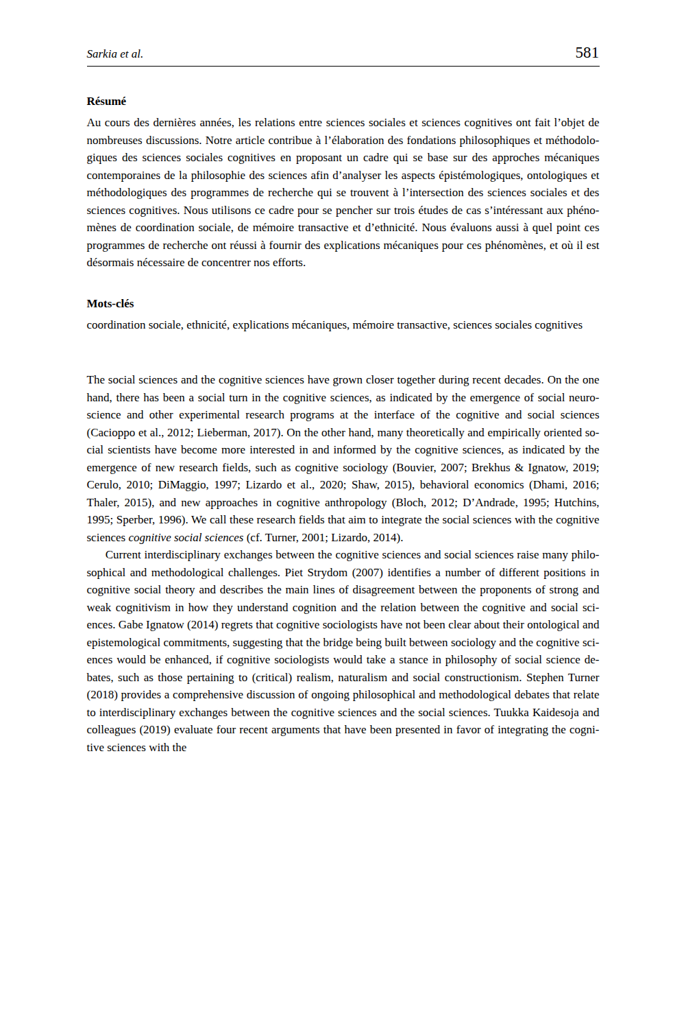Sarkia et al. 581
Résumé
Au cours des dernières années, les relations entre sciences sociales et sciences cognitives ont fait l’objet de nombreuses discussions. Notre article contribue à l’élaboration des fondations philosophiques et méthodologiques des sciences sociales cognitives en proposant un cadre qui se base sur des approches mécaniques contemporaines de la philosophie des sciences afin d’analyser les aspects épistémologiques, ontologiques et méthodologiques des programmes de recherche qui se trouvent à l’intersection des sciences sociales et des sciences cognitives. Nous utilisons ce cadre pour se pencher sur trois études de cas s’intéressant aux phénomènes de coordination sociale, de mémoire transactive et d’ethnicité. Nous évaluons aussi à quel point ces programmes de recherche ont réussi à fournir des explications mécaniques pour ces phénomènes, et où il est désormais nécessaire de concentrer nos efforts.
Mots-clés
coordination sociale, ethnicité, explications mécaniques, mémoire transactive, sciences sociales cognitives
The social sciences and the cognitive sciences have grown closer together during recent decades. On the one hand, there has been a social turn in the cognitive sciences, as indicated by the emergence of social neuroscience and other experimental research programs at the interface of the cognitive and social sciences (Cacioppo et al., 2012; Lieberman, 2017). On the other hand, many theoretically and empirically oriented social scientists have become more interested in and informed by the cognitive sciences, as indicated by the emergence of new research fields, such as cognitive sociology (Bouvier, 2007; Brekhus & Ignatow, 2019; Cerulo, 2010; DiMaggio, 1997; Lizardo et al., 2020; Shaw, 2015), behavioral economics (Dhami, 2016; Thaler, 2015), and new approaches in cognitive anthropology (Bloch, 2012; D’Andrade, 1995; Hutchins, 1995; Sperber, 1996). We call these research fields that aim to integrate the social sciences with the cognitive sciences cognitive social sciences (cf. Turner, 2001; Lizardo, 2014).
Current interdisciplinary exchanges between the cognitive sciences and social sciences raise many philosophical and methodological challenges. Piet Strydom (2007) identifies a number of different positions in cognitive social theory and describes the main lines of disagreement between the proponents of strong and weak cognitivism in how they understand cognition and the relation between the cognitive and social sciences. Gabe Ignatow (2014) regrets that cognitive sociologists have not been clear about their ontological and epistemological commitments, suggesting that the bridge being built between sociology and the cognitive sciences would be enhanced, if cognitive sociologists would take a stance in philosophy of social science debates, such as those pertaining to (critical) realism, naturalism and social constructionism. Stephen Turner (2018) provides a comprehensive discussion of ongoing philosophical and methodological debates that relate to interdisciplinary exchanges between the cognitive sciences and the social sciences. Tuukka Kaidesoja and colleagues (2019) evaluate four recent arguments that have been presented in favor of integrating the cognitive sciences with the